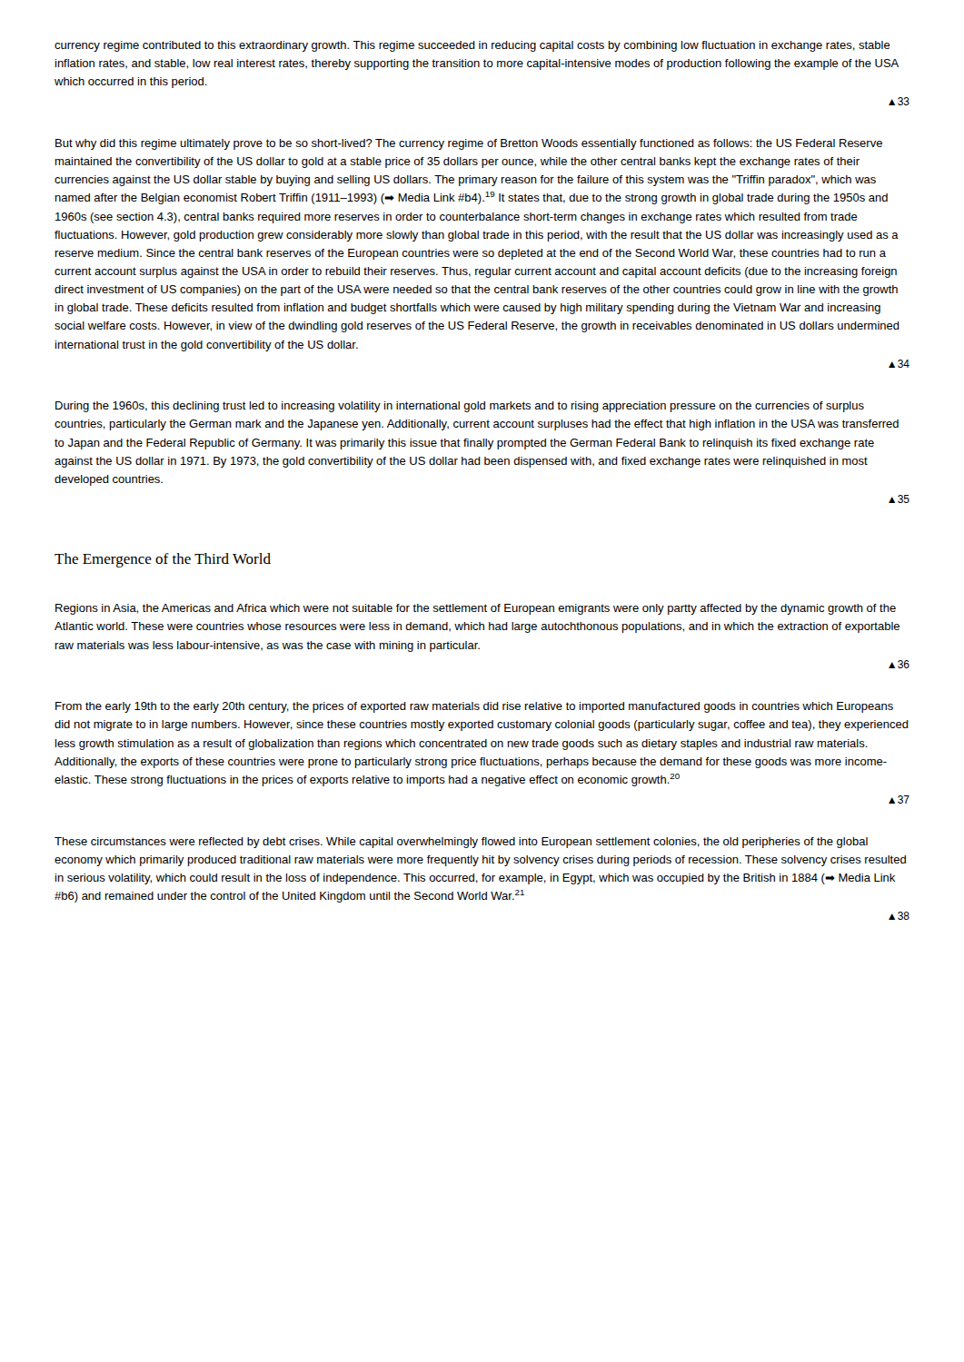currency regime contributed to this extraordinary growth. This regime succeeded in reducing capital costs by combining low fluctuation in exchange rates, stable inflation rates, and stable, low real interest rates, thereby supporting the transition to more capital-intensive modes of production following the example of the USA which occurred in this period.
▲33
But why did this regime ultimately prove to be so short-lived? The currency regime of Bretton Woods essentially functioned as follows: the US Federal Reserve maintained the convertibility of the US dollar to gold at a stable price of 35 dollars per ounce, while the other central banks kept the exchange rates of their currencies against the US dollar stable by buying and selling US dollars. The primary reason for the failure of this system was the "Triffin paradox", which was named after the Belgian economist Robert Triffin (1911–1993) (➡ Media Link #b4).19 It states that, due to the strong growth in global trade during the 1950s and 1960s (see section 4.3), central banks required more reserves in order to counterbalance short-term changes in exchange rates which resulted from trade fluctuations. However, gold production grew considerably more slowly than global trade in this period, with the result that the US dollar was increasingly used as a reserve medium. Since the central bank reserves of the European countries were so depleted at the end of the Second World War, these countries had to run a current account surplus against the USA in order to rebuild their reserves. Thus, regular current account and capital account deficits (due to the increasing foreign direct investment of US companies) on the part of the USA were needed so that the central bank reserves of the other countries could grow in line with the growth in global trade. These deficits resulted from inflation and budget shortfalls which were caused by high military spending during the Vietnam War and increasing social welfare costs. However, in view of the dwindling gold reserves of the US Federal Reserve, the growth in receivables denominated in US dollars undermined international trust in the gold convertibility of the US dollar.
▲34
During the 1960s, this declining trust led to increasing volatility in international gold markets and to rising appreciation pressure on the currencies of surplus countries, particularly the German mark and the Japanese yen. Additionally, current account surpluses had the effect that high inflation in the USA was transferred to Japan and the Federal Republic of Germany. It was primarily this issue that finally prompted the German Federal Bank to relinquish its fixed exchange rate against the US dollar in 1971. By 1973, the gold convertibility of the US dollar had been dispensed with, and fixed exchange rates were relinquished in most developed countries.
▲35
The Emergence of the Third World
Regions in Asia, the Americas and Africa which were not suitable for the settlement of European emigrants were only partty affected by the dynamic growth of the Atlantic world. These were countries whose resources were less in demand, which had large autochthonous populations, and in which the extraction of exportable raw materials was less labour-intensive, as was the case with mining in particular.
▲36
From the early 19th to the early 20th century, the prices of exported raw materials did rise relative to imported manufactured goods in countries which Europeans did not migrate to in large numbers. However, since these countries mostly exported customary colonial goods (particularly sugar, coffee and tea), they experienced less growth stimulation as a result of globalization than regions which concentrated on new trade goods such as dietary staples and industrial raw materials. Additionally, the exports of these countries were prone to particularly strong price fluctuations, perhaps because the demand for these goods was more income-elastic. These strong fluctuations in the prices of exports relative to imports had a negative effect on economic growth.20
▲37
These circumstances were reflected by debt crises. While capital overwhelmingly flowed into European settlement colonies, the old peripheries of the global economy which primarily produced traditional raw materials were more frequently hit by solvency crises during periods of recession. These solvency crises resulted in serious volatility, which could result in the loss of independence. This occurred, for example, in Egypt, which was occupied by the British in 1884 (➡ Media Link #b6) and remained under the control of the United Kingdom until the Second World War.21
▲38